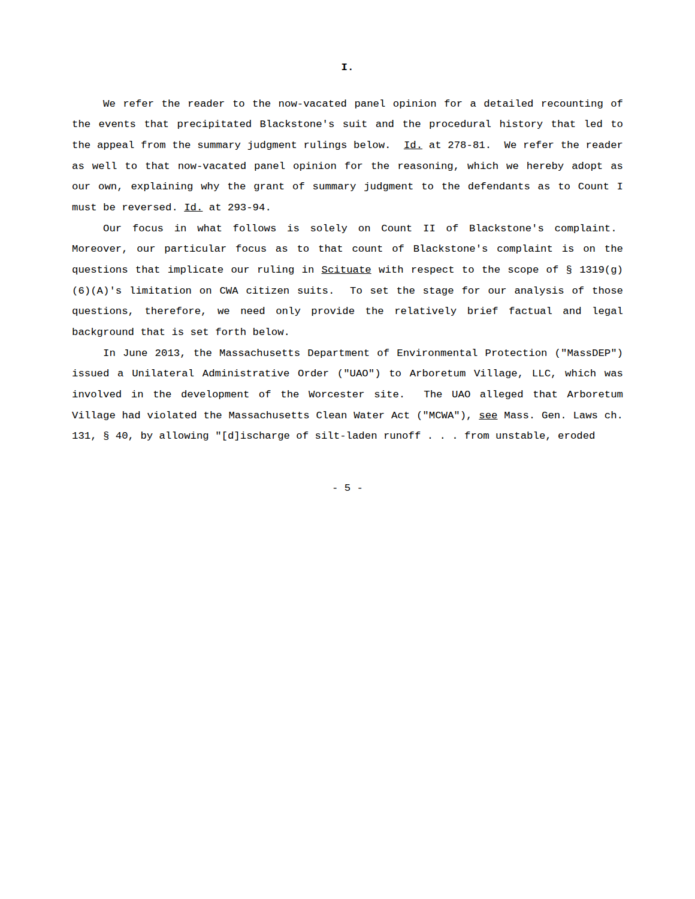I.
We refer the reader to the now-vacated panel opinion for a detailed recounting of the events that precipitated Blackstone's suit and the procedural history that led to the appeal from the summary judgment rulings below. Id. at 278-81. We refer the reader as well to that now-vacated panel opinion for the reasoning, which we hereby adopt as our own, explaining why the grant of summary judgment to the defendants as to Count I must be reversed. Id. at 293-94.
Our focus in what follows is solely on Count II of Blackstone's complaint. Moreover, our particular focus as to that count of Blackstone's complaint is on the questions that implicate our ruling in Scituate with respect to the scope of § 1319(g)(6)(A)'s limitation on CWA citizen suits. To set the stage for our analysis of those questions, therefore, we need only provide the relatively brief factual and legal background that is set forth below.
In June 2013, the Massachusetts Department of Environmental Protection ("MassDEP") issued a Unilateral Administrative Order ("UAO") to Arboretum Village, LLC, which was involved in the development of the Worcester site. The UAO alleged that Arboretum Village had violated the Massachusetts Clean Water Act ("MCWA"), see Mass. Gen. Laws ch. 131, § 40, by allowing "[d]ischarge of silt-laden runoff . . . from unstable, eroded
- 5 -